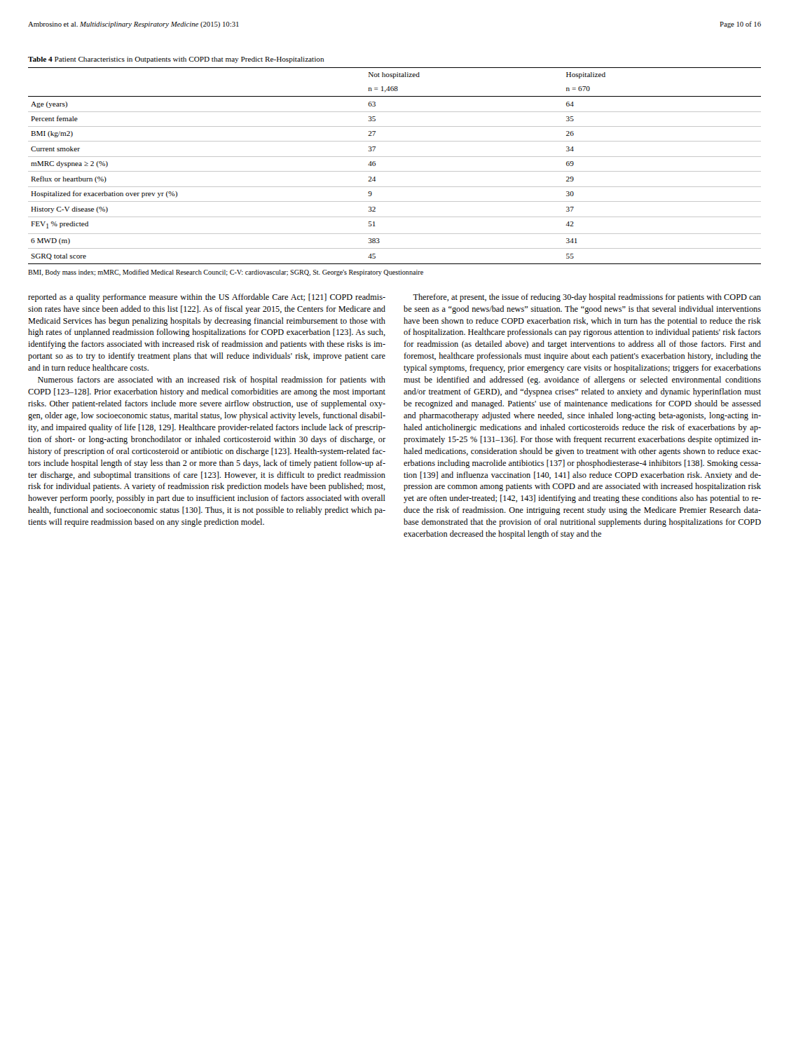Ambrosino et al. Multidisciplinary Respiratory Medicine (2015) 10:31 Page 10 of 16
Table 4 Patient Characteristics in Outpatients with COPD that may Predict Re-Hospitalization
| | Not hospitalized | Hospitalized |
| --- | --- | --- |
| | n = 1,468 | n = 670 |
| Age (years) | 63 | 64 |
| Percent female | 35 | 35 |
| BMI (kg/m2) | 27 | 26 |
| Current smoker | 37 | 34 |
| mMRC dyspnea ≥ 2 (%) | 46 | 69 |
| Reflux or heartburn (%) | 24 | 29 |
| Hospitalized for exacerbation over prev yr (%) | 9 | 30 |
| History C-V disease (%) | 32 | 37 |
| FEV 1 % predicted | 51 | 42 |
| 6 MWD (m) | 383 | 341 |
| SGRQ total score | 45 | 55 |
BMI, Body mass index; mMRC, Modified Medical Research Council; C-V: cardiovascular; SGRQ, St. George's Respiratory Questionnaire
reported as a quality performance measure within the US Affordable Care Act; [121] COPD readmission rates have since been added to this list [122]. As of fiscal year 2015, the Centers for Medicare and Medicaid Services has begun penalizing hospitals by decreasing financial reimbursement to those with high rates of unplanned readmission following hospitalizations for COPD exacerbation [123]. As such, identifying the factors associated with increased risk of readmission and patients with these risks is important so as to try to identify treatment plans that will reduce individuals' risk, improve patient care and in turn reduce healthcare costs.
Numerous factors are associated with an increased risk of hospital readmission for patients with COPD [123–128]. Prior exacerbation history and medical comorbidities are among the most important risks. Other patient-related factors include more severe airflow obstruction, use of supplemental oxygen, older age, low socioeconomic status, marital status, low physical activity levels, functional disability, and impaired quality of life [128, 129]. Healthcare provider-related factors include lack of prescription of short- or long-acting bronchodilator or inhaled corticosteroid within 30 days of discharge, or history of prescription of oral corticosteroid or antibiotic on discharge [123]. Health-system-related factors include hospital length of stay less than 2 or more than 5 days, lack of timely patient follow-up after discharge, and suboptimal transitions of care [123]. However, it is difficult to predict readmission risk for individual patients. A variety of readmission risk prediction models have been published; most, however perform poorly, possibly in part due to insufficient inclusion of factors associated with overall health, functional and socioeconomic status [130]. Thus, it is not possible to reliably predict which patients will require readmission based on any single prediction model.
Therefore, at present, the issue of reducing 30-day hospital readmissions for patients with COPD can be seen as a “good news/bad news” situation. The “good news” is that several individual interventions have been shown to reduce COPD exacerbation risk, which in turn has the potential to reduce the risk of hospitalization. Healthcare professionals can pay rigorous attention to individual patients' risk factors for readmission (as detailed above) and target interventions to address all of those factors. First and foremost, healthcare professionals must inquire about each patient's exacerbation history, including the typical symptoms, frequency, prior emergency care visits or hospitalizations; triggers for exacerbations must be identified and addressed (eg. avoidance of allergens or selected environmental conditions and/or treatment of GERD), and “dyspnea crises” related to anxiety and dynamic hyperinflation must be recognized and managed. Patients' use of maintenance medications for COPD should be assessed and pharmacotherapy adjusted where needed, since inhaled long-acting beta-agonists, long-acting inhaled anticholinergic medications and inhaled corticosteroids reduce the risk of exacerbations by approximately 15-25 % [131–136]. For those with frequent recurrent exacerbations despite optimized inhaled medications, consideration should be given to treatment with other agents shown to reduce exacerbations including macrolide antibiotics [137] or phosphodiesterase-4 inhibitors [138]. Smoking cessation [139] and influenza vaccination [140, 141] also reduce COPD exacerbation risk. Anxiety and depression are common among patients with COPD and are associated with increased hospitalization risk yet are often under-treated; [142, 143] identifying and treating these conditions also has potential to reduce the risk of readmission. One intriguing recent study using the Medicare Premier Research database demonstrated that the provision of oral nutritional supplements during hospitalizations for COPD exacerbation decreased the hospital length of stay and the